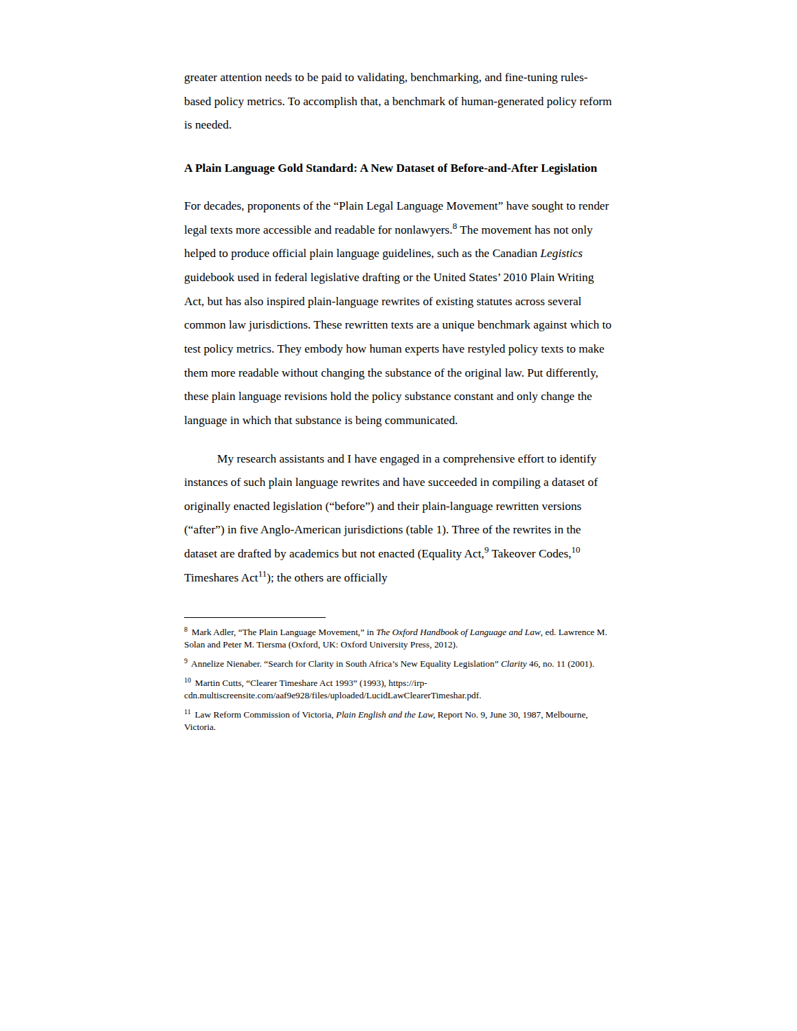greater attention needs to be paid to validating, benchmarking, and fine-tuning rules-based policy metrics. To accomplish that, a benchmark of human-generated policy reform is needed.
A Plain Language Gold Standard: A New Dataset of Before-and-After Legislation
For decades, proponents of the “Plain Legal Language Movement” have sought to render legal texts more accessible and readable for nonlawyers.8 The movement has not only helped to produce official plain language guidelines, such as the Canadian Legistics guidebook used in federal legislative drafting or the United States’ 2010 Plain Writing Act, but has also inspired plain-language rewrites of existing statutes across several common law jurisdictions. These rewritten texts are a unique benchmark against which to test policy metrics. They embody how human experts have restyled policy texts to make them more readable without changing the substance of the original law. Put differently, these plain language revisions hold the policy substance constant and only change the language in which that substance is being communicated.
My research assistants and I have engaged in a comprehensive effort to identify instances of such plain language rewrites and have succeeded in compiling a dataset of originally enacted legislation (“before”) and their plain-language rewritten versions (“after”) in five Anglo-American jurisdictions (table 1). Three of the rewrites in the dataset are drafted by academics but not enacted (Equality Act,9 Takeover Codes,10 Timeshares Act11); the others are officially
8 Mark Adler, “The Plain Language Movement,” in The Oxford Handbook of Language and Law, ed. Lawrence M. Solan and Peter M. Tiersma (Oxford, UK: Oxford University Press, 2012).
9 Annelize Nienaber. “Search for Clarity in South Africa’s New Equality Legislation” Clarity 46, no. 11 (2001).
10 Martin Cutts, “Clearer Timeshare Act 1993” (1993), https://irp-cdn.multiscreensite.com/aaf9e928/files/uploaded/LucidLawClearerTimeshar.pdf.
11 Law Reform Commission of Victoria, Plain English and the Law, Report No. 9, June 30, 1987, Melbourne, Victoria.